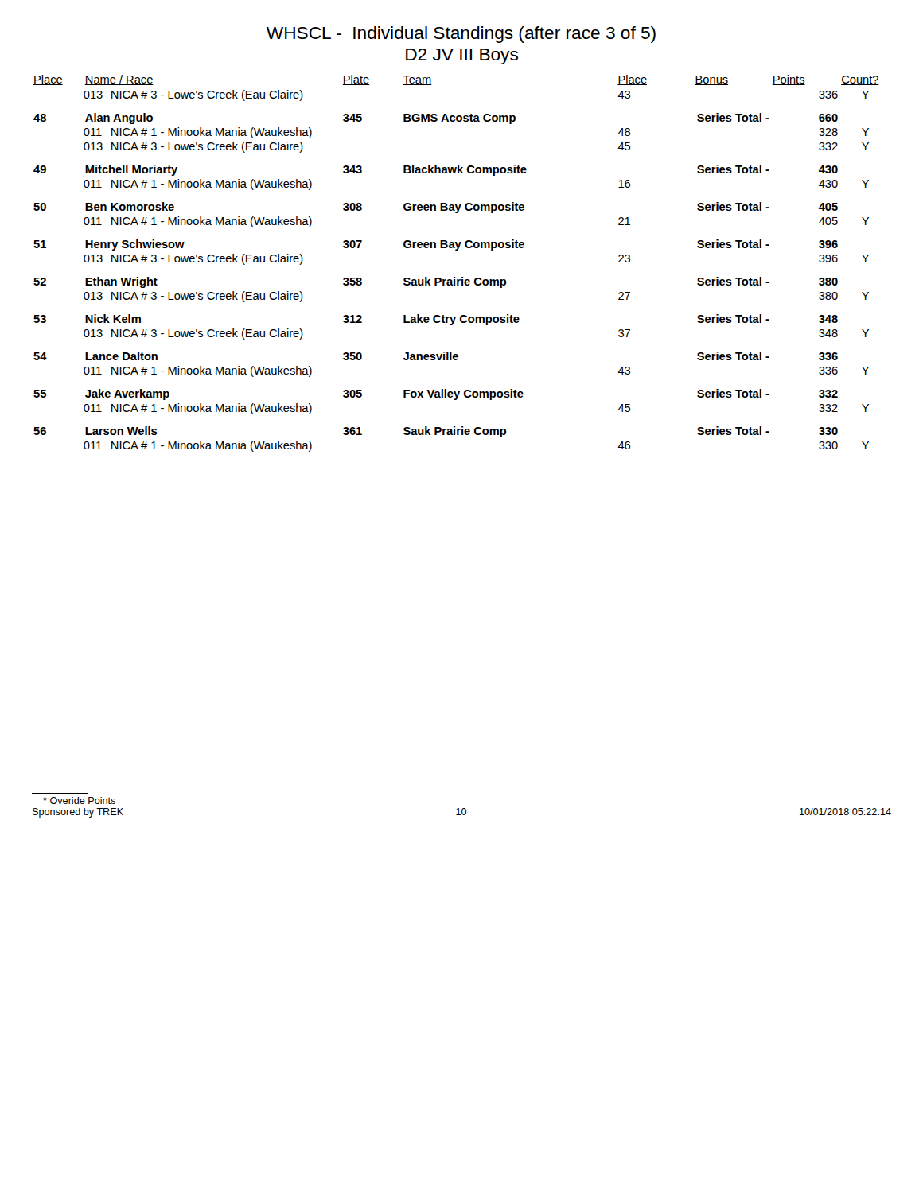WHSCL - Individual Standings (after race 3 of 5)
D2 JV III Boys
| Place | Name / Race | Plate | Team | Place | Bonus | Points | Count? |
| --- | --- | --- | --- | --- | --- | --- | --- |
| | 013 NICA # 3 - Lowe's Creek (Eau Claire) | | | 43 | | 336 | Y |
| 48 | Alan Angulo | 345 | BGMS Acosta Comp | | Series Total - | 660 | |
| | 011 NICA # 1 - Minooka Mania (Waukesha) | | | 48 | | 328 | Y |
| | 013 NICA # 3 - Lowe's Creek (Eau Claire) | | | 45 | | 332 | Y |
| 49 | Mitchell Moriarty | 343 | Blackhawk Composite | | Series Total - | 430 | |
| | 011 NICA # 1 - Minooka Mania (Waukesha) | | | 16 | | 430 | Y |
| 50 | Ben Komoroske | 308 | Green Bay Composite | | Series Total - | 405 | |
| | 011 NICA # 1 - Minooka Mania (Waukesha) | | | 21 | | 405 | Y |
| 51 | Henry Schwiesow | 307 | Green Bay Composite | | Series Total - | 396 | |
| | 013 NICA # 3 - Lowe's Creek (Eau Claire) | | | 23 | | 396 | Y |
| 52 | Ethan Wright | 358 | Sauk Prairie Comp | | Series Total - | 380 | |
| | 013 NICA # 3 - Lowe's Creek (Eau Claire) | | | 27 | | 380 | Y |
| 53 | Nick Kelm | 312 | Lake Ctry Composite | | Series Total - | 348 | |
| | 013 NICA # 3 - Lowe's Creek (Eau Claire) | | | 37 | | 348 | Y |
| 54 | Lance Dalton | 350 | Janesville | | Series Total - | 336 | |
| | 011 NICA # 1 - Minooka Mania (Waukesha) | | | 43 | | 336 | Y |
| 55 | Jake Averkamp | 305 | Fox Valley Composite | | Series Total - | 332 | |
| | 011 NICA # 1 - Minooka Mania (Waukesha) | | | 45 | | 332 | Y |
| 56 | Larson Wells | 361 | Sauk Prairie Comp | | Series Total - | 330 | |
| | 011 NICA # 1 - Minooka Mania (Waukesha) | | | 46 | | 330 | Y |
* Overide Points
Sponsored by TREK
10
10/01/2018 05:22:14